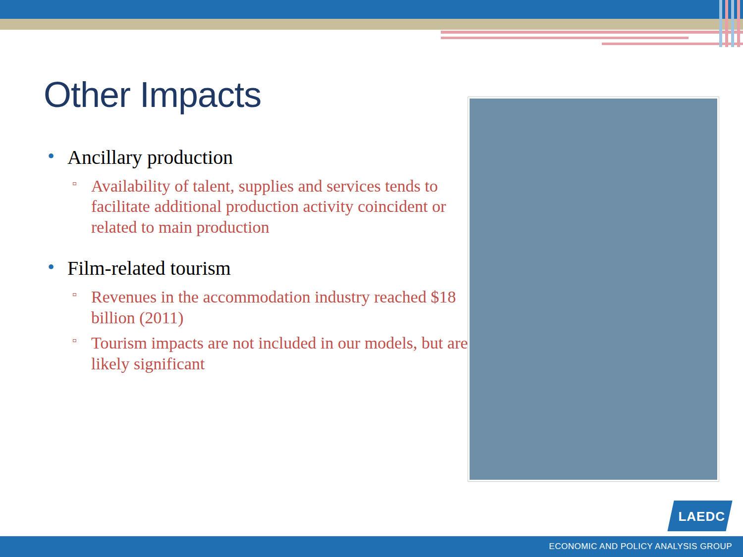Other Impacts
Ancillary production
Availability of talent, supplies and services tends to facilitate additional production activity coincident or related to main production
Film-related tourism
Revenues in the accommodation industry reached $18 billion (2011)
Tourism impacts are not included in our models, but are likely significant
LAEDC
ECONOMIC AND POLICY ANALYSIS GROUP